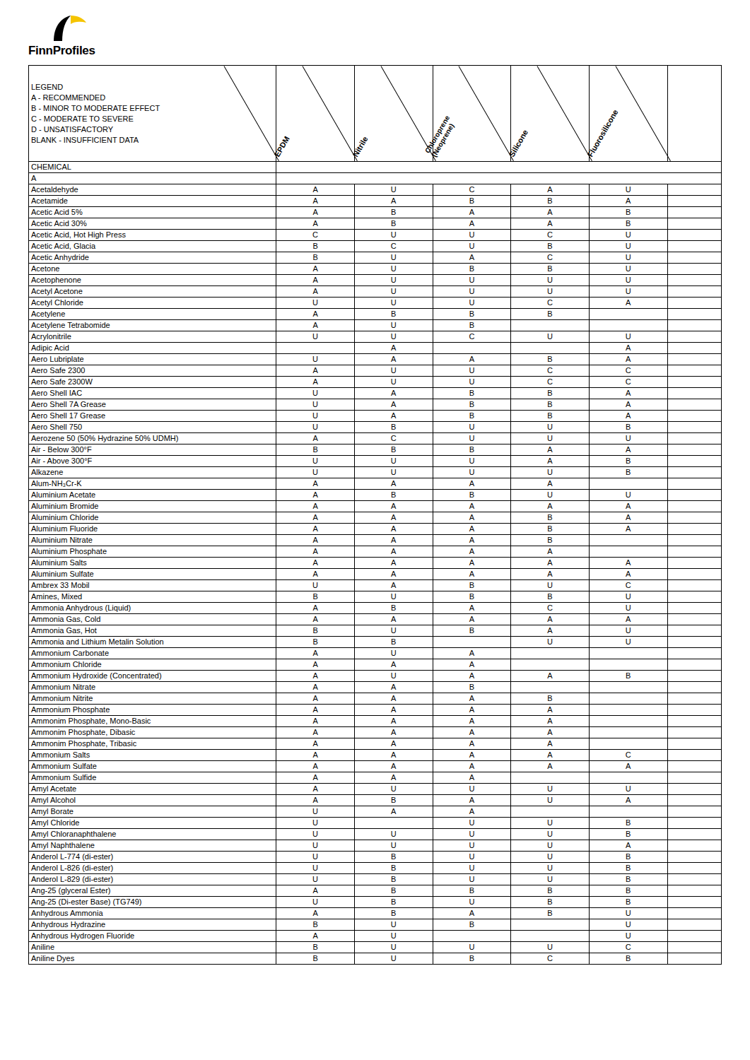FinnProfiles
| LEGEND A - RECOMMENDED B - MINOR TO MODERATE EFFECT C - MODERATE TO SEVERE D - UNSATISFACTORY BLANK - INSUFFICIENT DATA | EPDM | Nitrile | Chloroprene (Neoprene) | Silicone | Fluorosilicone | |
| CHEMICAL | |
| A | |
| Acetaldehyde | A | U | C | A | U | |
| Acetamide | A | A | B | B | A | |
| Acetic Acid 5% | A | B | A | A | B | |
| Acetic Acid 30% | A | B | A | A | B | |
| Acetic Acid, Hot High Press | C | U | U | C | U | |
| Acetic Acid, Glacia | B | C | U | B | U | |
| Acetic Anhydride | B | U | A | C | U | |
| Acetone | A | U | B | B | U | |
| Acetophenone | A | U | U | U | U | |
| Acetyl Acetone | A | U | U | U | U | |
| Acetyl Chloride | U | U | U | C | A | |
| Acetylene | A | B | B | B | | |
| Acetylene Tetrabomide | A | U | B | | | |
| Acrylonitrile | U | U | C | U | U | |
| Adipic Acid | | A | | | A | |
| Aero Lubriplate | U | A | A | B | A | |
| Aero Safe 2300 | A | U | U | C | C | |
| Aero Safe 2300W | A | U | U | C | C | |
| Aero Shell IAC | U | A | B | B | A | |
| Aero Shell 7A Grease | U | A | B | B | A | |
| Aero Shell 17 Grease | U | A | B | B | A | |
| Aero Shell 750 | U | B | U | U | B | |
| Aerozene 50 (50% Hydrazine 50% UDMH) | A | C | U | U | U | |
| Air - Below 300°F | B | B | B | A | A | |
| Air - Above 300°F | U | U | U | A | B | |
| Alkazene | U | U | U | U | B | |
| Alum-NH₃Cr-K | A | A | A | A | | |
| Aluminium Acetate | A | B | B | U | U | |
| Aluminium Bromide | A | A | A | A | A | |
| Aluminium Chloride | A | A | A | B | A | |
| Aluminium Fluoride | A | A | A | B | A | |
| Aluminium Nitrate | A | A | A | B | | |
| Aluminium Phosphate | A | A | A | A | | |
| Aluminium Salts | A | A | A | A | A | |
| Aluminium Sulfate | A | A | A | A | A | |
| Ambrex 33 Mobil | U | A | B | U | C | |
| Amines, Mixed | B | U | B | B | U | |
| Ammonia Anhydrous (Liquid) | A | B | A | C | U | |
| Ammonia Gas, Cold | A | A | A | A | A | |
| Ammonia Gas, Hot | B | U | B | A | U | |
| Ammonia and Lithium Metalin Solution | B | B | | U | U | |
| Ammonium Carbonate | A | U | A | | | |
| Ammonium Chloride | A | A | A | | | |
| Ammonium Hydroxide (Concentrated) | A | U | A | A | B | |
| Ammonium Nitrate | A | A | B | | | |
| Ammonium Nitrite | A | A | A | B | | |
| Ammonium Phosphate | A | A | A | A | | |
| Ammonim Phosphate, Mono-Basic | A | A | A | A | | |
| Ammonim Phosphate, Dibasic | A | A | A | A | | |
| Ammonim Phosphate, Tribasic | A | A | A | A | | |
| Ammonium Salts | A | A | A | A | C | |
| Ammonium Sulfate | A | A | A | A | A | |
| Ammonium Sulfide | A | A | A | | | |
| Amyl Acetate | A | U | U | U | U | |
| Amyl Alcohol | A | B | A | U | A | |
| Amyl Borate | U | A | A | | | |
| Amyl Chloride | U | | U | U | B | |
| Amyl Chloranaphthalene | U | U | U | U | B | |
| Amyl Naphthalene | U | U | U | U | A | |
| Anderol L-774 (di-ester) | U | B | U | U | B | |
| Anderol L-826 (di-ester) | U | B | U | U | B | |
| Anderol L-829 (di-ester) | U | B | U | U | B | |
| Ang-25 (glyceral Ester) | A | B | B | B | B | |
| Ang-25 (Di-ester Base) (TG749) | U | B | U | B | B | |
| Anhydrous Ammonia | A | B | A | B | U | |
| Anhydrous Hydrazine | B | U | B | | U | |
| Anhydrous Hydrogen Fluoride | A | U | | | U | |
| Aniline | B | U | U | U | C | |
| Aniline Dyes | B | U | B | C | B | |